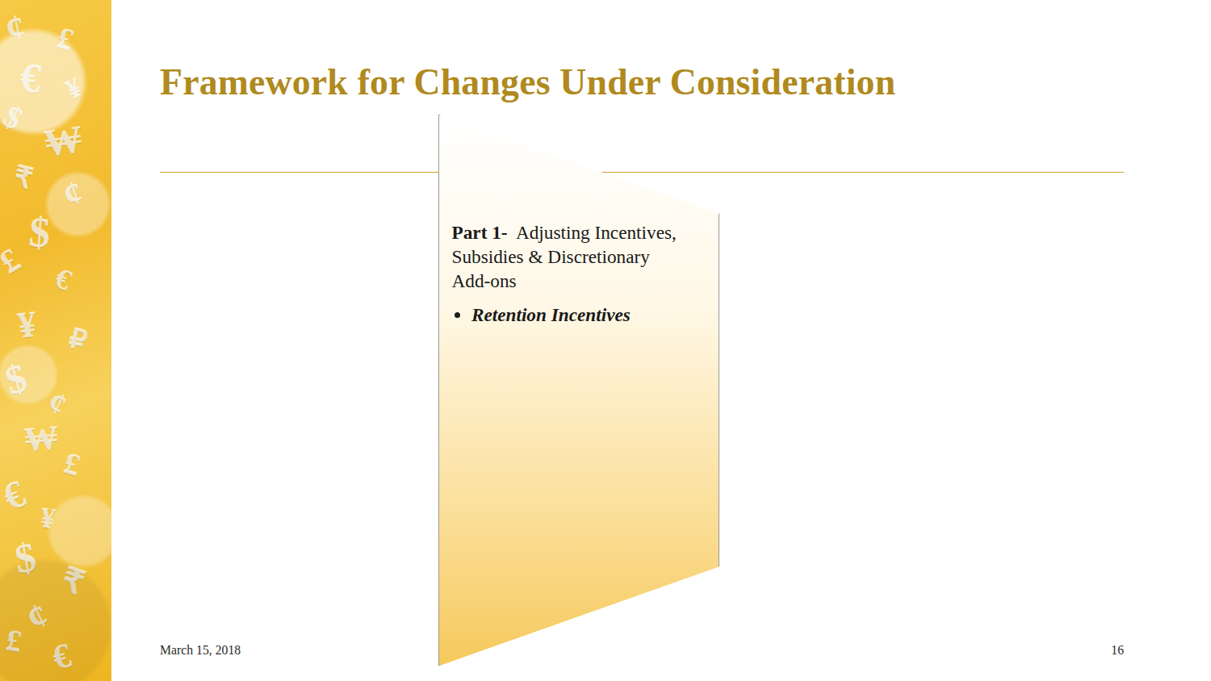¢ £ € ¥ $ ₩ ₹ ¢ $ £ € ¥ ₽ $ ¢ ₩ £ € ¥ $ ₹ ¢ £ €
Framework for Changes Under Consideration
Part 1- Adjusting Incentives, Subsidies & Discretionary Add-ons
Retention Incentives
March 15, 2018
16